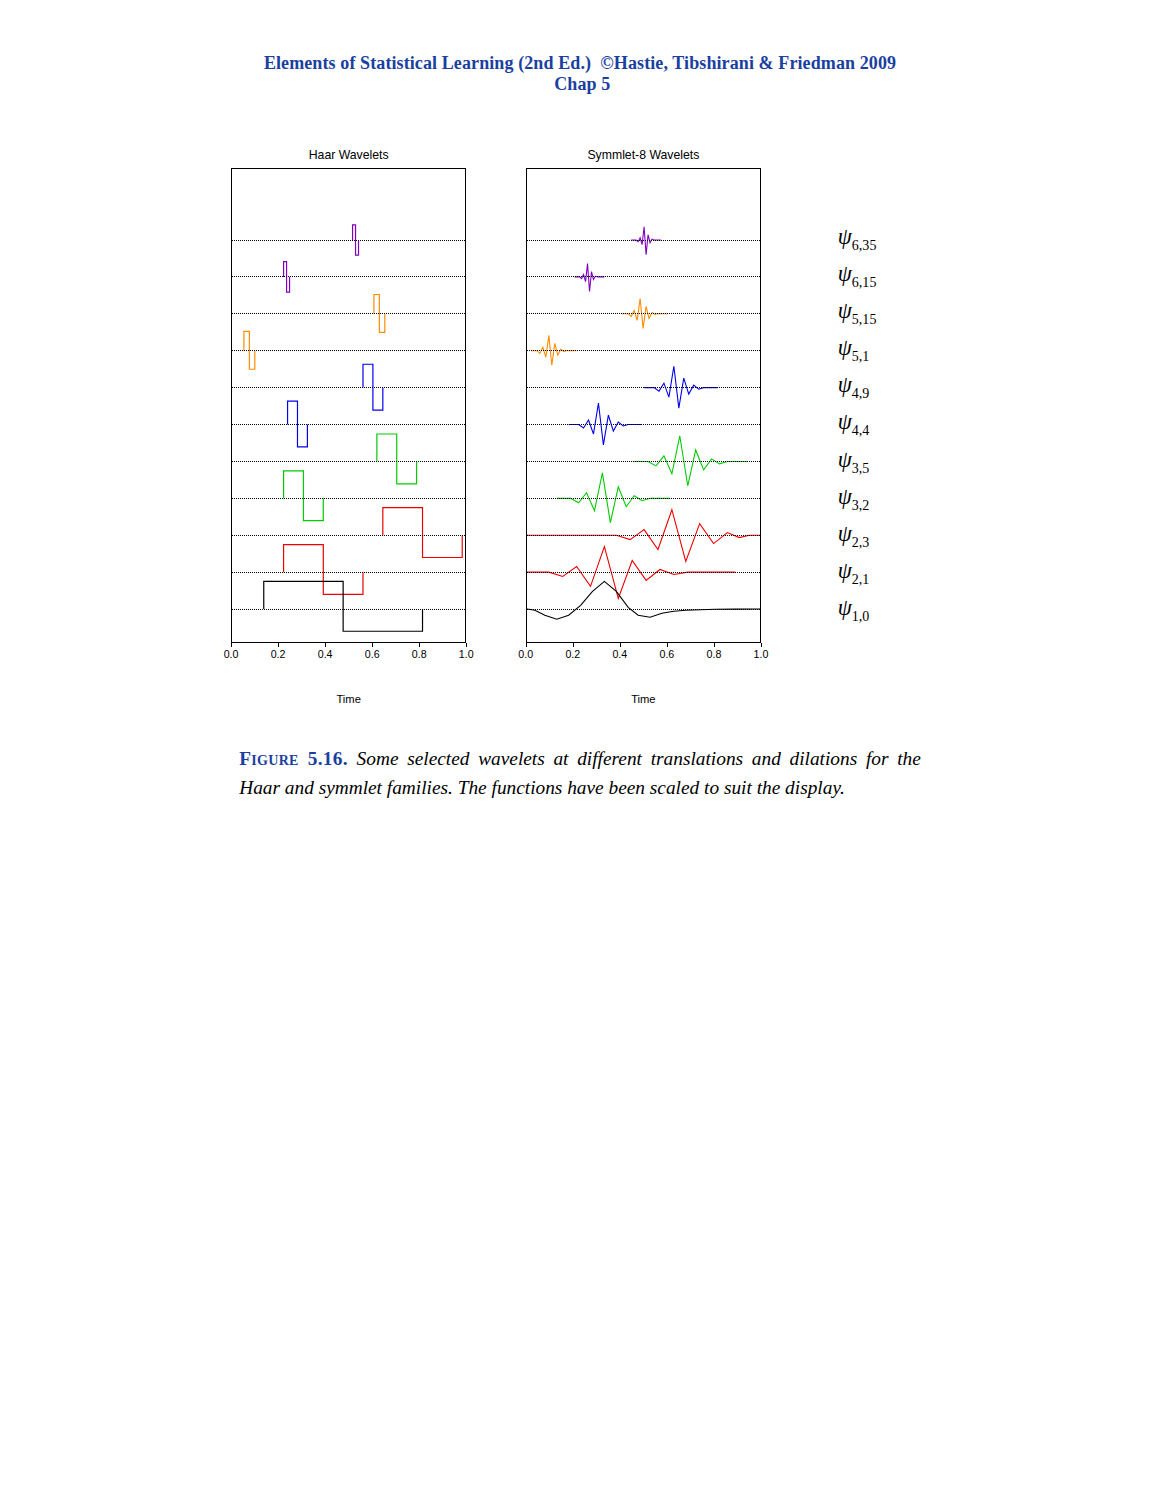Elements of Statistical Learning (2nd Ed.) ©Hastie, Tibshirani & Friedman 2009 Chap 5
Haar Wavelets
0.0
0.2
0.4
0.6
0.8
1.0
Time
Symmlet-8 Wavelets
0.0
0.2
0.4
0.6
0.8
1.0
Time
ψ6,35 ψ6,15 ψ5,15 ψ5,1 ψ4,9 ψ4,4 ψ3,5 ψ3,2 ψ2,3 ψ2,1 ψ1,0
Figure 5.16. Some selected wavelets at different translations and dilations for the Haar and symmlet families. The functions have been scaled to suit the display.